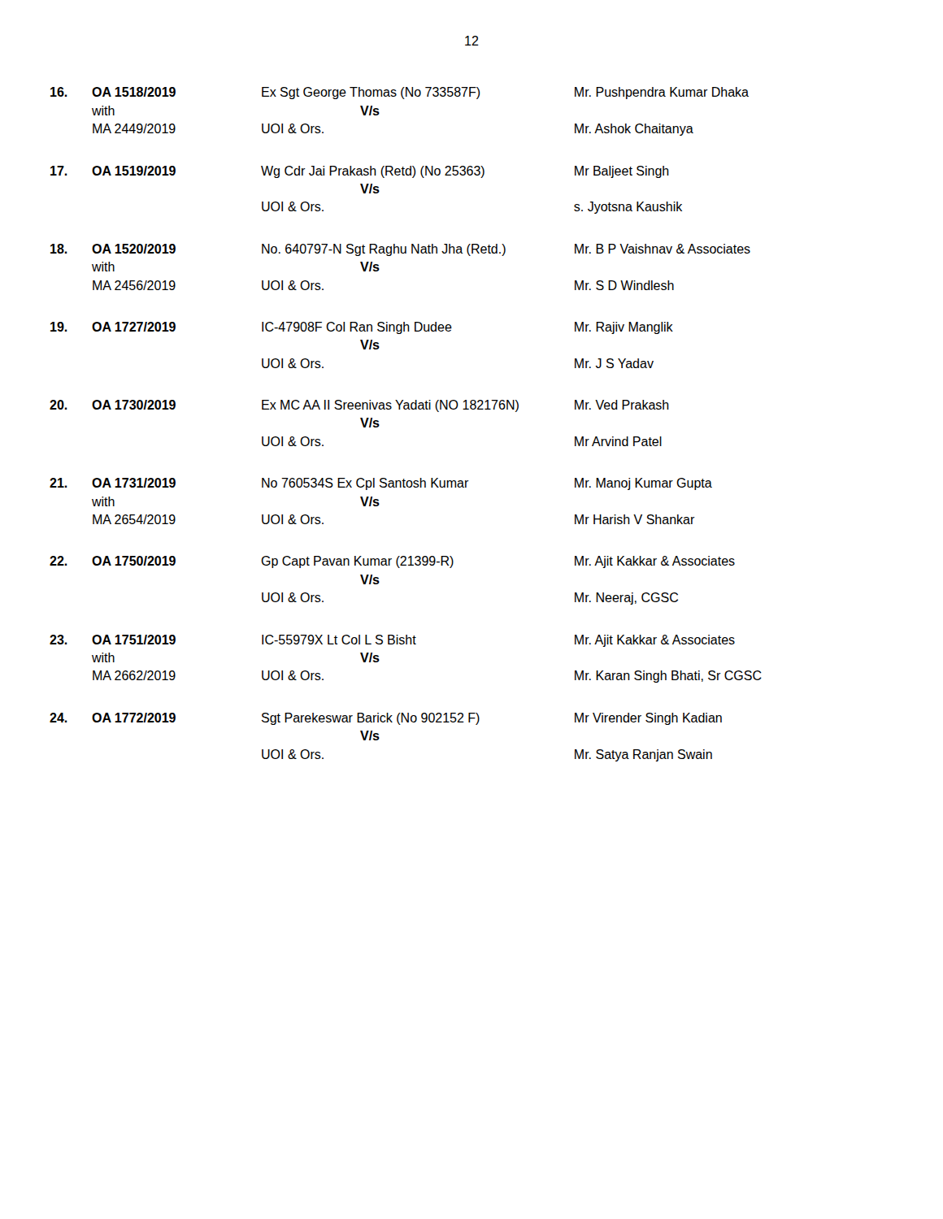12
| 16. | OA 1518/2019 with MA 2449/2019 | Ex Sgt George Thomas (No 733587F) V/s UOI & Ors. | Mr. Pushpendra Kumar Dhaka Mr. Ashok Chaitanya |
| 17. | OA 1519/2019 | Wg Cdr Jai Prakash (Retd) (No 25363) V/s UOI & Ors. | Mr Baljeet Singh s. Jyotsna Kaushik |
| 18. | OA 1520/2019 with MA 2456/2019 | No. 640797-N Sgt Raghu Nath Jha (Retd.) V/s UOI & Ors. | Mr. B P Vaishnav & Associates Mr. S D Windlesh |
| 19. | OA 1727/2019 | IC-47908F Col Ran Singh Dudee V/s UOI & Ors. | Mr. Rajiv Manglik Mr. J S Yadav |
| 20. | OA 1730/2019 | Ex MC AA II Sreenivas Yadati (NO 182176N) V/s UOI & Ors. | Mr. Ved Prakash Mr Arvind Patel |
| 21. | OA 1731/2019 with MA 2654/2019 | No 760534S Ex Cpl Santosh Kumar V/s UOI & Ors. | Mr. Manoj Kumar Gupta Mr Harish V Shankar |
| 22. | OA 1750/2019 | Gp Capt Pavan Kumar (21399-R) V/s UOI & Ors. | Mr. Ajit Kakkar & Associates Mr. Neeraj, CGSC |
| 23. | OA 1751/2019 with MA 2662/2019 | IC-55979X Lt Col L S Bisht V/s UOI & Ors. | Mr. Ajit Kakkar & Associates Mr. Karan Singh Bhati, Sr CGSC |
| 24. | OA 1772/2019 | Sgt Parekeswar Barick (No 902152 F) V/s UOI & Ors. | Mr Virender Singh Kadian Mr. Satya Ranjan Swain |